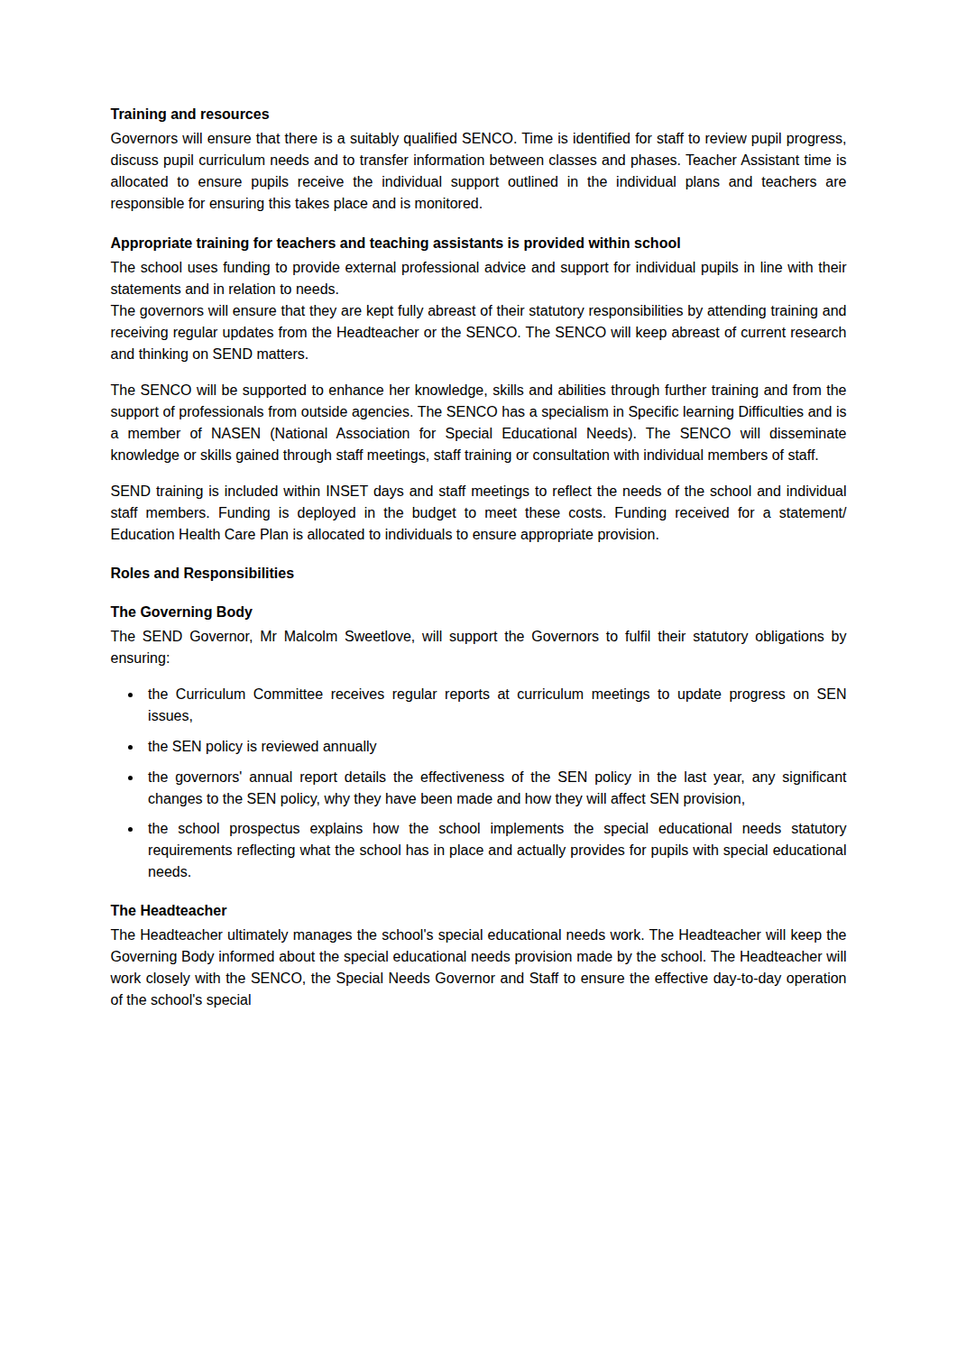Training and resources
Governors will ensure that there is a suitably qualified SENCO. Time is identified for staff to review pupil progress, discuss pupil curriculum needs and to transfer information between classes and phases. Teacher Assistant time is allocated to ensure pupils receive the individual support outlined in the individual plans and teachers are responsible for ensuring this takes place and is monitored.
Appropriate training for teachers and teaching assistants is provided within school
The school uses funding to provide external professional advice and support for individual pupils in line with their statements and in relation to needs.
The governors will ensure that they are kept fully abreast of their statutory responsibilities by attending training and receiving regular updates from the Headteacher or the SENCO. The SENCO will keep abreast of current research and thinking on SEND matters.
The SENCO will be supported to enhance her knowledge, skills and abilities through further training and from the support of professionals from outside agencies. The SENCO has a specialism in Specific learning Difficulties and is a member of NASEN (National Association for Special Educational Needs). The SENCO will disseminate knowledge or skills gained through staff meetings, staff training or consultation with individual members of staff.
SEND training is included within INSET days and staff meetings to reflect the needs of the school and individual staff members. Funding is deployed in the budget to meet these costs. Funding received for a statement/ Education Health Care Plan is allocated to individuals to ensure appropriate provision.
Roles and Responsibilities
The Governing Body
The SEND Governor, Mr Malcolm Sweetlove, will support the Governors to fulfil their statutory obligations by ensuring:
the Curriculum Committee receives regular reports at curriculum meetings to update progress on SEN issues,
the SEN policy is reviewed annually
the governors' annual report details the effectiveness of the SEN policy in the last year, any significant changes to the SEN policy, why they have been made and how they will affect SEN provision,
the school prospectus explains how the school implements the special educational needs statutory requirements reflecting what the school has in place and actually provides for pupils with special educational needs.
The Headteacher
The Headteacher ultimately manages the school's special educational needs work. The Headteacher will keep the Governing Body informed about the special educational needs provision made by the school. The Headteacher will work closely with the SENCO, the Special Needs Governor and Staff to ensure the effective day-to-day operation of the school's special